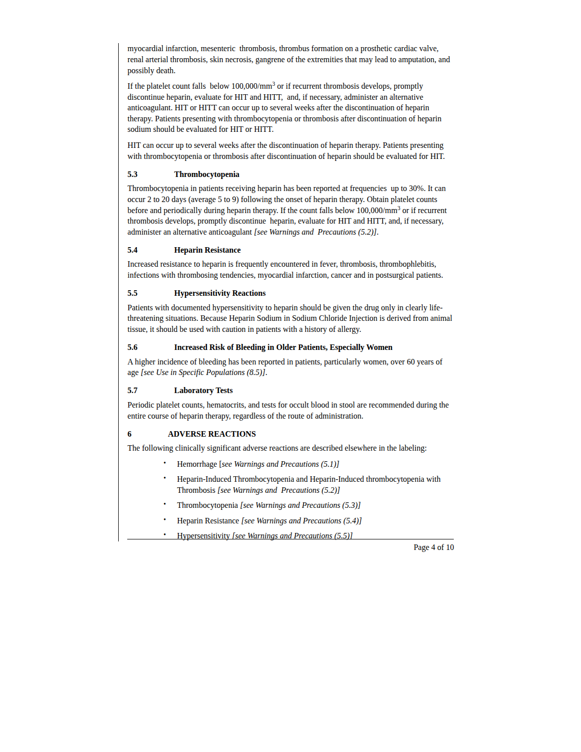myocardial infarction, mesenteric thrombosis, thrombus formation on a prosthetic cardiac valve, renal arterial thrombosis, skin necrosis, gangrene of the extremities that may lead to amputation, and possibly death.
If the platelet count falls below 100,000/mm3 or if recurrent thrombosis develops, promptly discontinue heparin, evaluate for HIT and HITT, and, if necessary, administer an alternative anticoagulant. HIT or HITT can occur up to several weeks after the discontinuation of heparin therapy. Patients presenting with thrombocytopenia or thrombosis after discontinuation of heparin sodium should be evaluated for HIT or HITT.
HIT can occur up to several weeks after the discontinuation of heparin therapy. Patients presenting with thrombocytopenia or thrombosis after discontinuation of heparin should be evaluated for HIT.
5.3 Thrombocytopenia
Thrombocytopenia in patients receiving heparin has been reported at frequencies up to 30%. It can occur 2 to 20 days (average 5 to 9) following the onset of heparin therapy. Obtain platelet counts before and periodically during heparin therapy. If the count falls below 100,000/mm3 or if recurrent thrombosis develops, promptly discontinue heparin, evaluate for HIT and HITT, and, if necessary, administer an alternative anticoagulant [see Warnings and Precautions (5.2)].
5.4 Heparin Resistance
Increased resistance to heparin is frequently encountered in fever, thrombosis, thrombophlebitis, infections with thrombosing tendencies, myocardial infarction, cancer and in postsurgical patients.
5.5 Hypersensitivity Reactions
Patients with documented hypersensitivity to heparin should be given the drug only in clearly life-threatening situations. Because Heparin Sodium in Sodium Chloride Injection is derived from animal tissue, it should be used with caution in patients with a history of allergy.
5.6 Increased Risk of Bleeding in Older Patients, Especially Women
A higher incidence of bleeding has been reported in patients, particularly women, over 60 years of age [see Use in Specific Populations (8.5)].
5.7 Laboratory Tests
Periodic platelet counts, hematocrits, and tests for occult blood in stool are recommended during the entire course of heparin therapy, regardless of the route of administration.
6 ADVERSE REACTIONS
The following clinically significant adverse reactions are described elsewhere in the labeling:
Hemorrhage [see Warnings and Precautions (5.1)]
Heparin-Induced Thrombocytopenia and Heparin-Induced thrombocytopenia with Thrombosis [see Warnings and Precautions (5.2)]
Thrombocytopenia [see Warnings and Precautions (5.3)]
Heparin Resistance [see Warnings and Precautions (5.4)]
Hypersensitivity [see Warnings and Precautions (5.5)]
Page 4 of 10